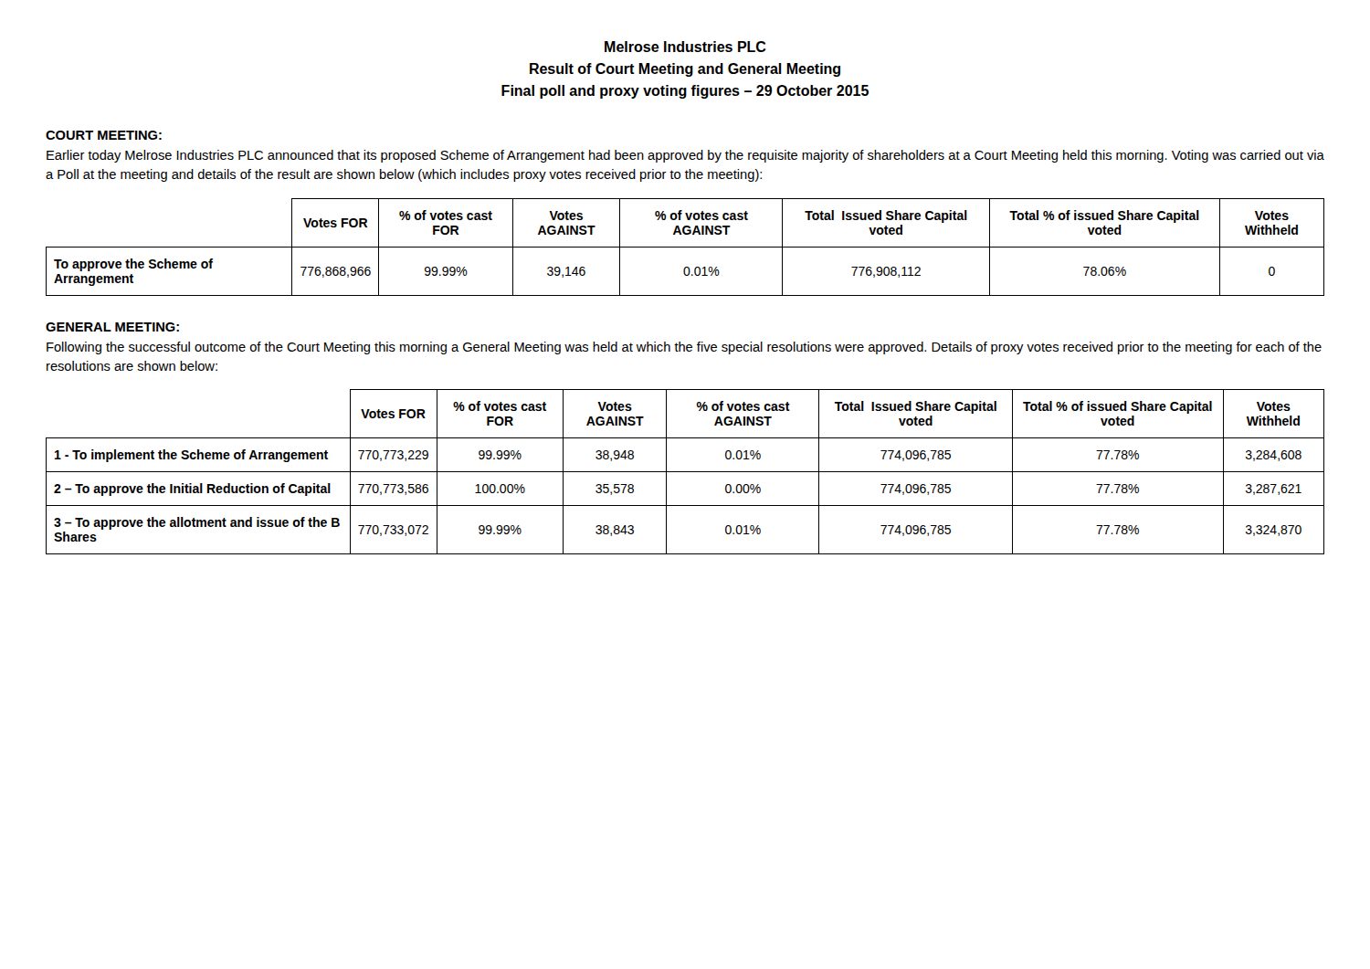Melrose Industries PLC
Result of Court Meeting and General Meeting
Final poll and proxy voting figures – 29 October 2015
COURT MEETING:
Earlier today Melrose Industries PLC announced that its proposed Scheme of Arrangement had been approved by the requisite majority of shareholders at a Court Meeting held this morning. Voting was carried out via a Poll at the meeting and details of the result are shown below (which includes proxy votes received prior to the meeting):
| | Votes FOR | % of votes cast FOR | Votes AGAINST | % of votes cast AGAINST | Total Issued Share Capital voted | Total % of issued Share Capital voted | Votes Withheld |
| --- | --- | --- | --- | --- | --- | --- | --- |
| To approve the Scheme of Arrangement | 776,868,966 | 99.99% | 39,146 | 0.01% | 776,908,112 | 78.06% | 0 |
GENERAL MEETING:
Following the successful outcome of the Court Meeting this morning a General Meeting was held at which the five special resolutions were approved. Details of proxy votes received prior to the meeting for each of the resolutions are shown below:
| | Votes FOR | % of votes cast FOR | Votes AGAINST | % of votes cast AGAINST | Total Issued Share Capital voted | Total % of issued Share Capital voted | Votes Withheld |
| --- | --- | --- | --- | --- | --- | --- | --- |
| 1 - To implement the Scheme of Arrangement | 770,773,229 | 99.99% | 38,948 | 0.01% | 774,096,785 | 77.78% | 3,284,608 |
| 2 – To approve the Initial Reduction of Capital | 770,773,586 | 100.00% | 35,578 | 0.00% | 774,096,785 | 77.78% | 3,287,621 |
| 3 – To approve the allotment and issue of the B Shares | 770,733,072 | 99.99% | 38,843 | 0.01% | 774,096,785 | 77.78% | 3,324,870 |